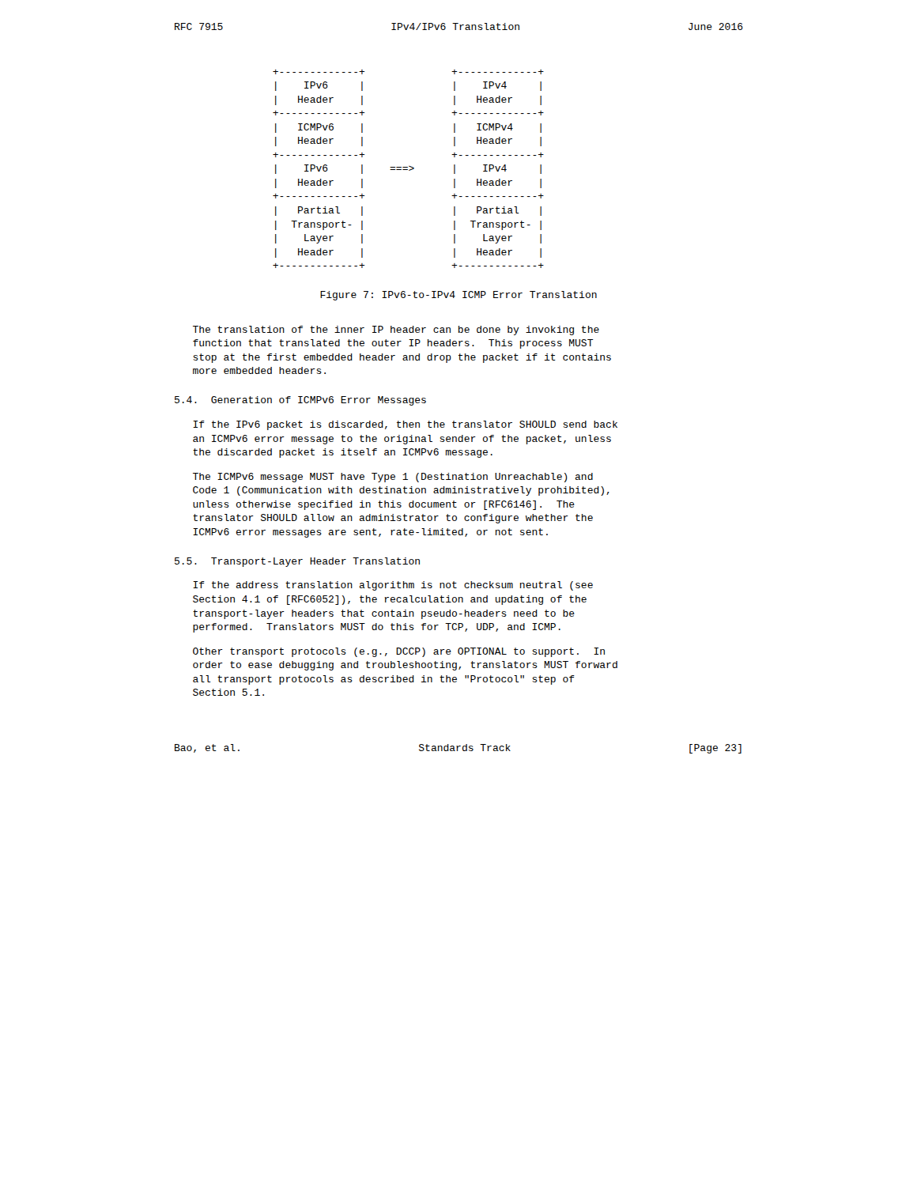RFC 7915 IPv4/IPv6 Translation June 2016
                +-------------+              +-------------+
                |    IPv6     |              |    IPv4     |
                |   Header    |              |   Header    |
                +-------------+              +-------------+
                |   ICMPv6    |              |   ICMPv4    |
                |   Header    |              |   Header    |
                +-------------+              +-------------+
                |    IPv6     |    ===>      |    IPv4     |
                |   Header    |              |   Header    |
                +-------------+              +-------------+
                |   Partial   |              |   Partial   |
                |  Transport- |              |  Transport- |
                |    Layer    |              |    Layer    |
                |   Header    |              |   Header    |
                +-------------+              +-------------+
Figure 7: IPv6-to-IPv4 ICMP Error Translation
The translation of the inner IP header can be done by invoking the function that translated the outer IP headers. This process MUST stop at the first embedded header and drop the packet if it contains more embedded headers.
5.4. Generation of ICMPv6 Error Messages
If the IPv6 packet is discarded, then the translator SHOULD send back an ICMPv6 error message to the original sender of the packet, unless the discarded packet is itself an ICMPv6 message.
The ICMPv6 message MUST have Type 1 (Destination Unreachable) and Code 1 (Communication with destination administratively prohibited), unless otherwise specified in this document or [RFC6146]. The translator SHOULD allow an administrator to configure whether the ICMPv6 error messages are sent, rate-limited, or not sent.
5.5. Transport-Layer Header Translation
If the address translation algorithm is not checksum neutral (see Section 4.1 of [RFC6052]), the recalculation and updating of the transport-layer headers that contain pseudo-headers need to be performed. Translators MUST do this for TCP, UDP, and ICMP.
Other transport protocols (e.g., DCCP) are OPTIONAL to support. In order to ease debugging and troubleshooting, translators MUST forward all transport protocols as described in the "Protocol" step of Section 5.1.
Bao, et al. Standards Track [Page 23]